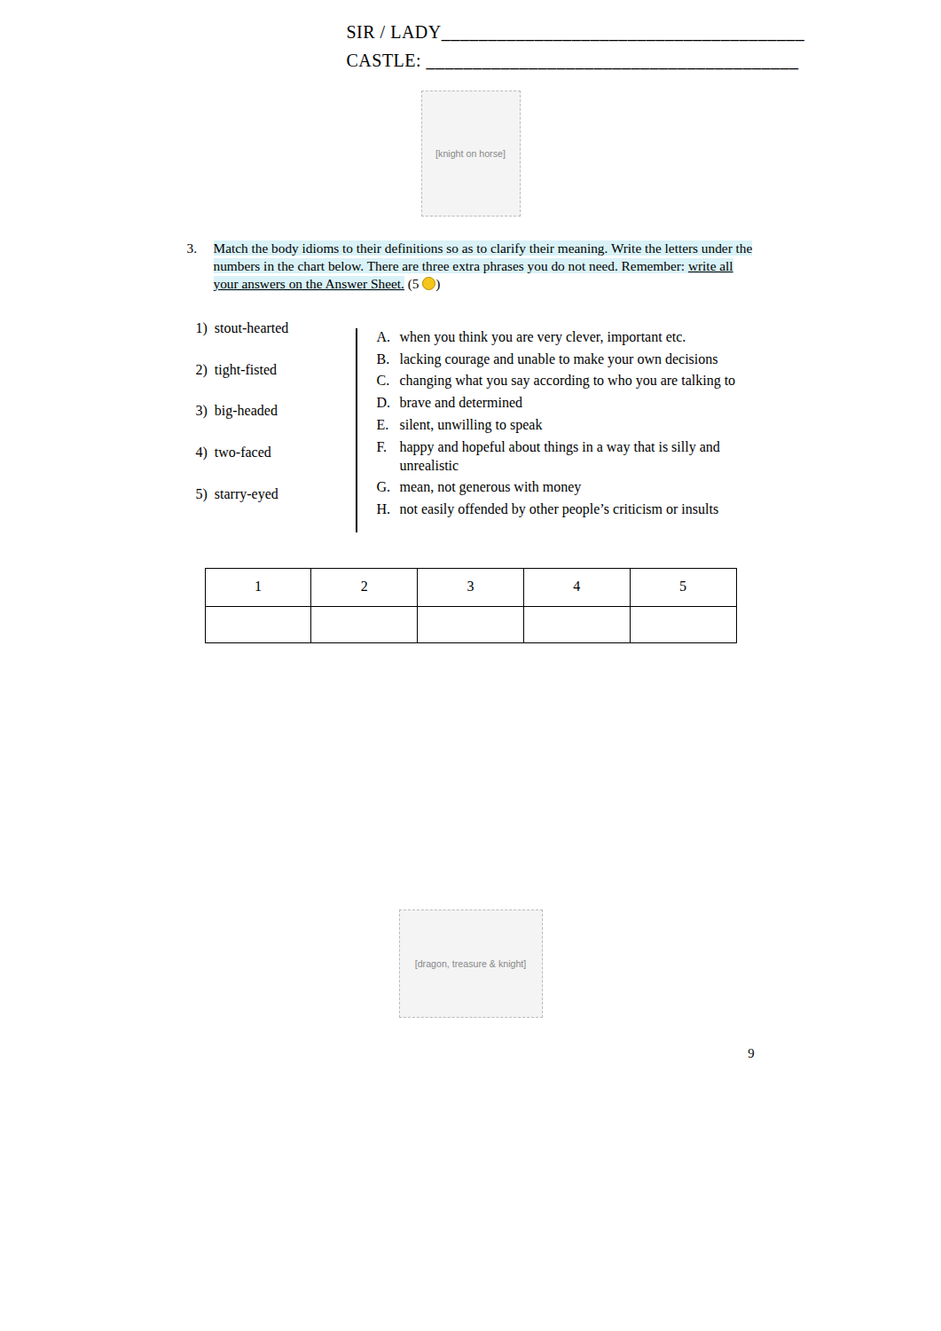SIR / LADY_______________________________________
CASTLE: ________________________________________
[knight on horse]
3. Match the body idioms to their definitions so as to clarify their meaning. Write the letters under the numbers in the chart below. There are three extra phrases you do not need. Remember: write all your answers on the Answer Sheet. (5 )
1) stout-hearted
2) tight-fisted
3) big-headed
4) two-faced
5) starry-eyed
A. when you think you are very clever, important etc.
B. lacking courage and unable to make your own decisions
C. changing what you say according to who you are talking to
D. brave and determined
E. silent, unwilling to speak
F. happy and hopeful about things in a way that is silly and unrealistic
G. mean, not generous with money
H. not easily offended by other people’s criticism or insults
| 1 | 2 | 3 | 4 | 5 |
[dragon, treasure & knight]
9